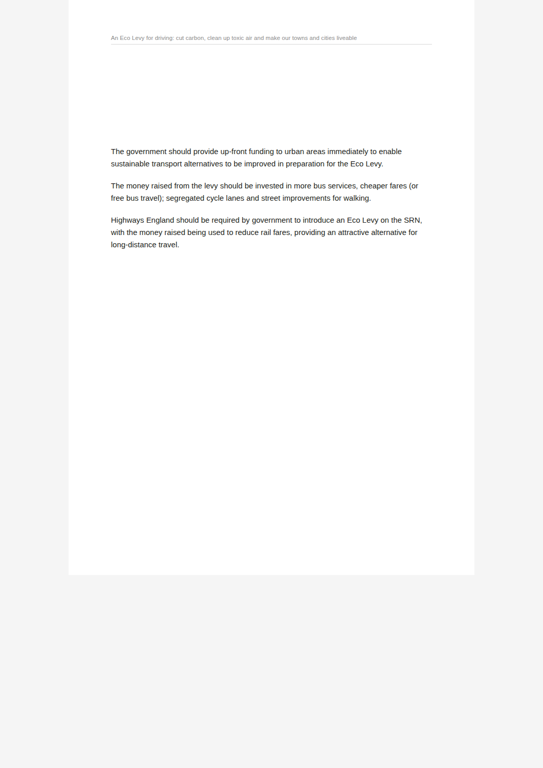An Eco Levy for driving: cut carbon, clean up toxic air and make our towns and cities liveable
The government should provide up-front funding to urban areas immediately to enable sustainable transport alternatives to be improved in preparation for the Eco Levy.
The money raised from the levy should be invested in more bus services, cheaper fares (or free bus travel); segregated cycle lanes and street improvements for walking.
Highways England should be required by government to introduce an Eco Levy on the SRN, with the money raised being used to reduce rail fares, providing an attractive alternative for long-distance travel.